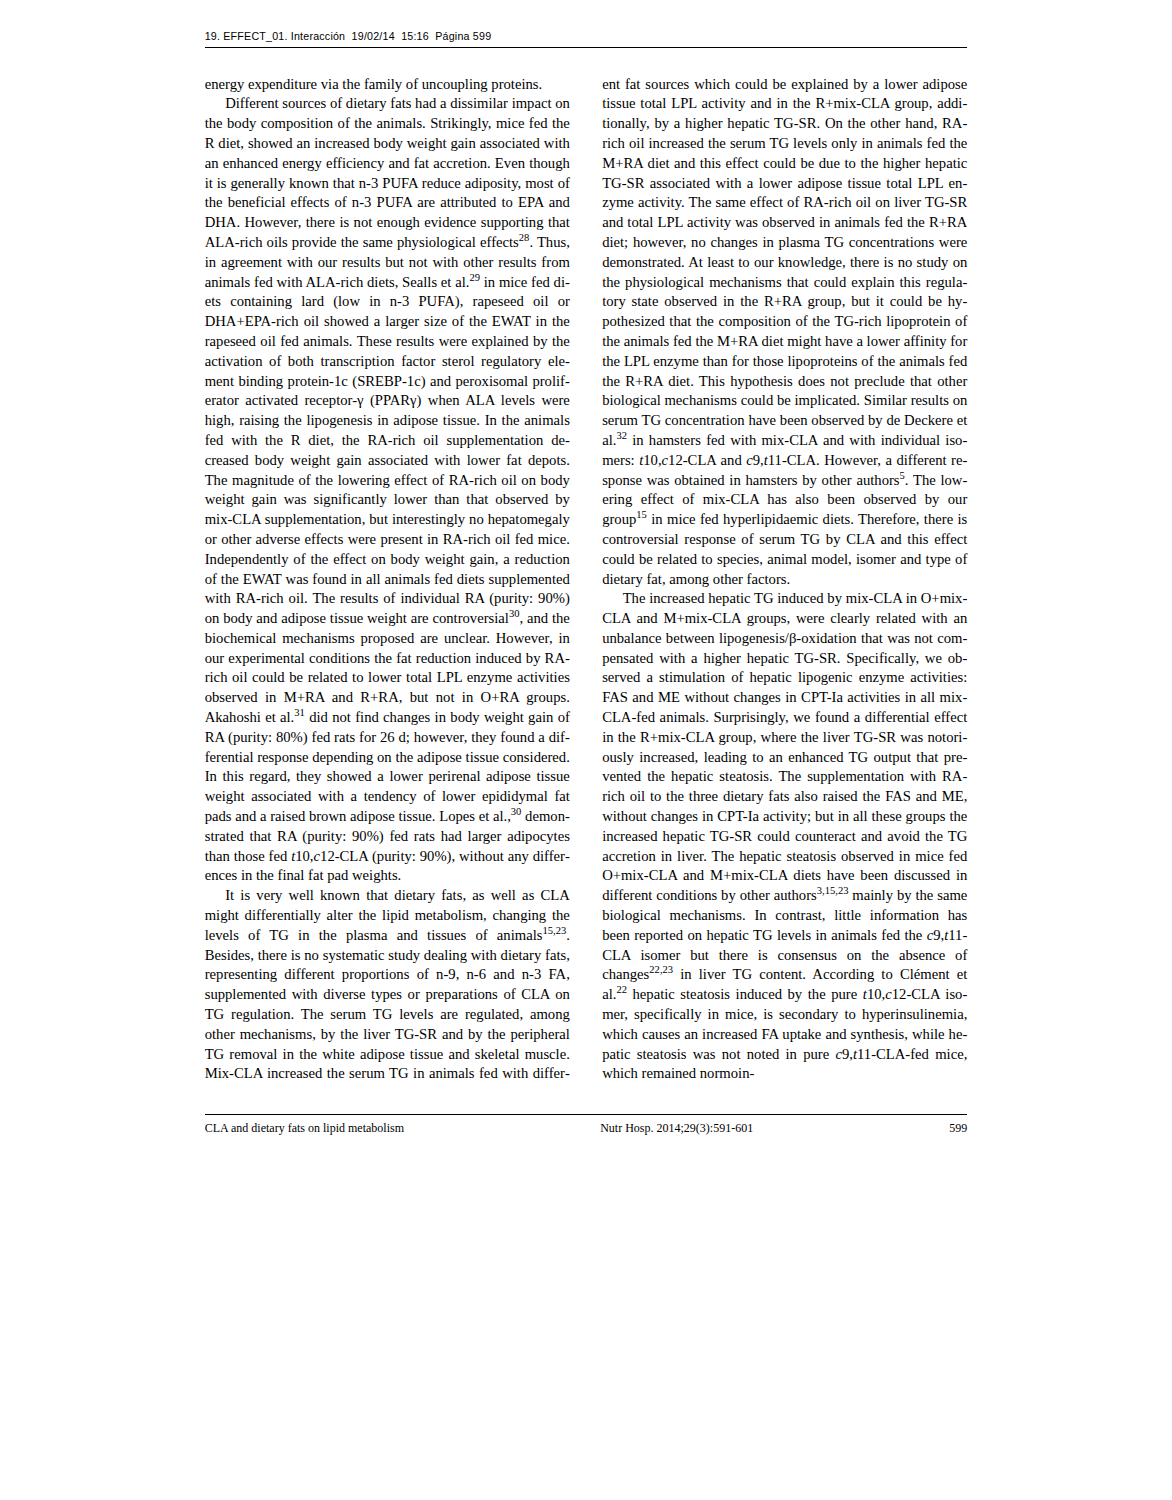19. EFFECT_01. Interacción 19/02/14 15:16 Página 599
energy expenditure via the family of uncoupling proteins.
Different sources of dietary fats had a dissimilar impact on the body composition of the animals. Strikingly, mice fed the R diet, showed an increased body weight gain associated with an enhanced energy efficiency and fat accretion. Even though it is generally known that n-3 PUFA reduce adiposity, most of the beneficial effects of n-3 PUFA are attributed to EPA and DHA. However, there is not enough evidence supporting that ALA-rich oils provide the same physiological effects28. Thus, in agreement with our results but not with other results from animals fed with ALA-rich diets, Sealls et al.29 in mice fed diets containing lard (low in n-3 PUFA), rapeseed oil or DHA+EPA-rich oil showed a larger size of the EWAT in the rapeseed oil fed animals. These results were explained by the activation of both transcription factor sterol regulatory element binding protein-1c (SREBP-1c) and peroxisomal proliferator activated receptor-γ (PPARγ) when ALA levels were high, raising the lipogenesis in adipose tissue. In the animals fed with the R diet, the RA-rich oil supplementation decreased body weight gain associated with lower fat depots. The magnitude of the lowering effect of RA-rich oil on body weight gain was significantly lower than that observed by mix-CLA supplementation, but interestingly no hepatomegaly or other adverse effects were present in RA-rich oil fed mice. Independently of the effect on body weight gain, a reduction of the EWAT was found in all animals fed diets supplemented with RA-rich oil. The results of individual RA (purity: 90%) on body and adipose tissue weight are controversial30, and the biochemical mechanisms proposed are unclear. However, in our experimental conditions the fat reduction induced by RA-rich oil could be related to lower total LPL enzyme activities observed in M+RA and R+RA, but not in O+RA groups. Akahoshi et al.31 did not find changes in body weight gain of RA (purity: 80%) fed rats for 26 d; however, they found a differential response depending on the adipose tissue considered. In this regard, they showed a lower perirenal adipose tissue weight associated with a tendency of lower epididymal fat pads and a raised brown adipose tissue. Lopes et al.,30 demonstrated that RA (purity: 90%) fed rats had larger adipocytes than those fed t10,c12-CLA (purity: 90%), without any differences in the final fat pad weights.
It is very well known that dietary fats, as well as CLA might differentially alter the lipid metabolism, changing the levels of TG in the plasma and tissues of animals15,23. Besides, there is no systematic study dealing with dietary fats, representing different proportions of n-9, n-6 and n-3 FA, supplemented with diverse types or preparations of CLA on TG regulation. The serum TG levels are regulated, among other mechanisms, by the liver TG-SR and by the peripheral TG removal in the white adipose tissue and skeletal muscle. Mix-CLA increased the serum TG in animals fed with different fat sources which could be explained by a lower adipose tissue total LPL activity and in the R+mix-CLA group, additionally, by a higher hepatic TG-SR. On the other hand, RA-rich oil increased the serum TG levels only in animals fed the M+RA diet and this effect could be due to the higher hepatic TG-SR associated with a lower adipose tissue total LPL enzyme activity. The same effect of RA-rich oil on liver TG-SR and total LPL activity was observed in animals fed the R+RA diet; however, no changes in plasma TG concentrations were demonstrated. At least to our knowledge, there is no study on the physiological mechanisms that could explain this regulatory state observed in the R+RA group, but it could be hypothesized that the composition of the TG-rich lipoprotein of the animals fed the M+RA diet might have a lower affinity for the LPL enzyme than for those lipoproteins of the animals fed the R+RA diet. This hypothesis does not preclude that other biological mechanisms could be implicated. Similar results on serum TG concentration have been observed by de Deckere et al.32 in hamsters fed with mix-CLA and with individual isomers: t10,c12-CLA and c9,t11-CLA. However, a different response was obtained in hamsters by other authors5. The lowering effect of mix-CLA has also been observed by our group15 in mice fed hyperlipidaemic diets. Therefore, there is controversial response of serum TG by CLA and this effect could be related to species, animal model, isomer and type of dietary fat, among other factors.
The increased hepatic TG induced by mix-CLA in O+mix-CLA and M+mix-CLA groups, were clearly related with an unbalance between lipogenesis/β-oxidation that was not compensated with a higher hepatic TG-SR. Specifically, we observed a stimulation of hepatic lipogenic enzyme activities: FAS and ME without changes in CPT-Ia activities in all mix-CLA-fed animals. Surprisingly, we found a differential effect in the R+mix-CLA group, where the liver TG-SR was notoriously increased, leading to an enhanced TG output that prevented the hepatic steatosis. The supplementation with RA-rich oil to the three dietary fats also raised the FAS and ME, without changes in CPT-Ia activity; but in all these groups the increased hepatic TG-SR could counteract and avoid the TG accretion in liver. The hepatic steatosis observed in mice fed O+mix-CLA and M+mix-CLA diets have been discussed in different conditions by other authors3,15,23 mainly by the same biological mechanisms. In contrast, little information has been reported on hepatic TG levels in animals fed the c9,t11-CLA isomer but there is consensus on the absence of changes22,23 in liver TG content. According to Clément et al.22 hepatic steatosis induced by the pure t10,c12-CLA isomer, specifically in mice, is secondary to hyperinsulinemia, which causes an increased FA uptake and synthesis, while hepatic steatosis was not noted in pure c9,t11-CLA-fed mice, which remained normoin-
CLA and dietary fats on lipid metabolism Nutr Hosp. 2014;29(3):591-601 599